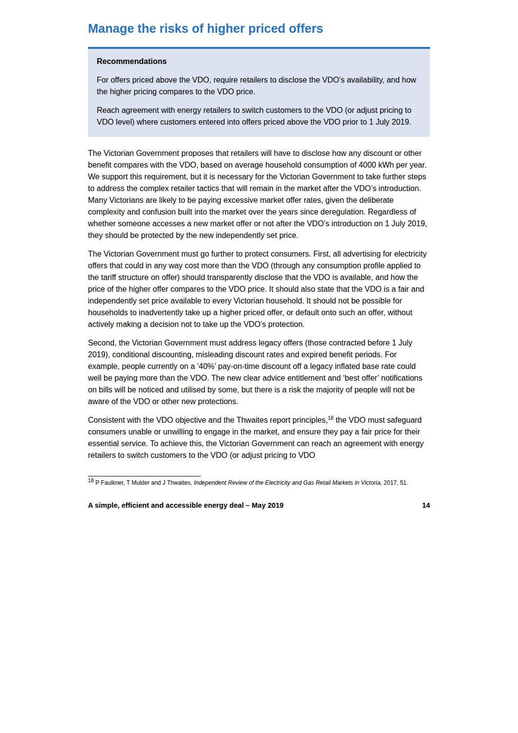Manage the risks of higher priced offers
Recommendations
For offers priced above the VDO, require retailers to disclose the VDO’s availability, and how the higher pricing compares to the VDO price.
Reach agreement with energy retailers to switch customers to the VDO (or adjust pricing to VDO level) where customers entered into offers priced above the VDO prior to 1 July 2019.
The Victorian Government proposes that retailers will have to disclose how any discount or other benefit compares with the VDO, based on average household consumption of 4000 kWh per year. We support this requirement, but it is necessary for the Victorian Government to take further steps to address the complex retailer tactics that will remain in the market after the VDO’s introduction. Many Victorians are likely to be paying excessive market offer rates, given the deliberate complexity and confusion built into the market over the years since deregulation. Regardless of whether someone accesses a new market offer or not after the VDO’s introduction on 1 July 2019, they should be protected by the new independently set price.
The Victorian Government must go further to protect consumers. First, all advertising for electricity offers that could in any way cost more than the VDO (through any consumption profile applied to the tariff structure on offer) should transparently disclose that the VDO is available, and how the price of the higher offer compares to the VDO price. It should also state that the VDO is a fair and independently set price available to every Victorian household. It should not be possible for households to inadvertently take up a higher priced offer, or default onto such an offer, without actively making a decision not to take up the VDO’s protection.
Second, the Victorian Government must address legacy offers (those contracted before 1 July 2019), conditional discounting, misleading discount rates and expired benefit periods. For example, people currently on a ‘40%’ pay-on-time discount off a legacy inflated base rate could well be paying more than the VDO. The new clear advice entitlement and ‘best offer’ notifications on bills will be noticed and utilised by some, but there is a risk the majority of people will not be aware of the VDO or other new protections.
Consistent with the VDO objective and the Thwaites report principles,18 the VDO must safeguard consumers unable or unwilling to engage in the market, and ensure they pay a fair price for their essential service. To achieve this, the Victorian Government can reach an agreement with energy retailers to switch customers to the VDO (or adjust pricing to VDO
18 P Faulkner, T Mulder and J Thwaites, Independent Review of the Electricity and Gas Retail Markets in Victoria, 2017, 51.
A simple, efficient and accessible energy deal – May 2019 14